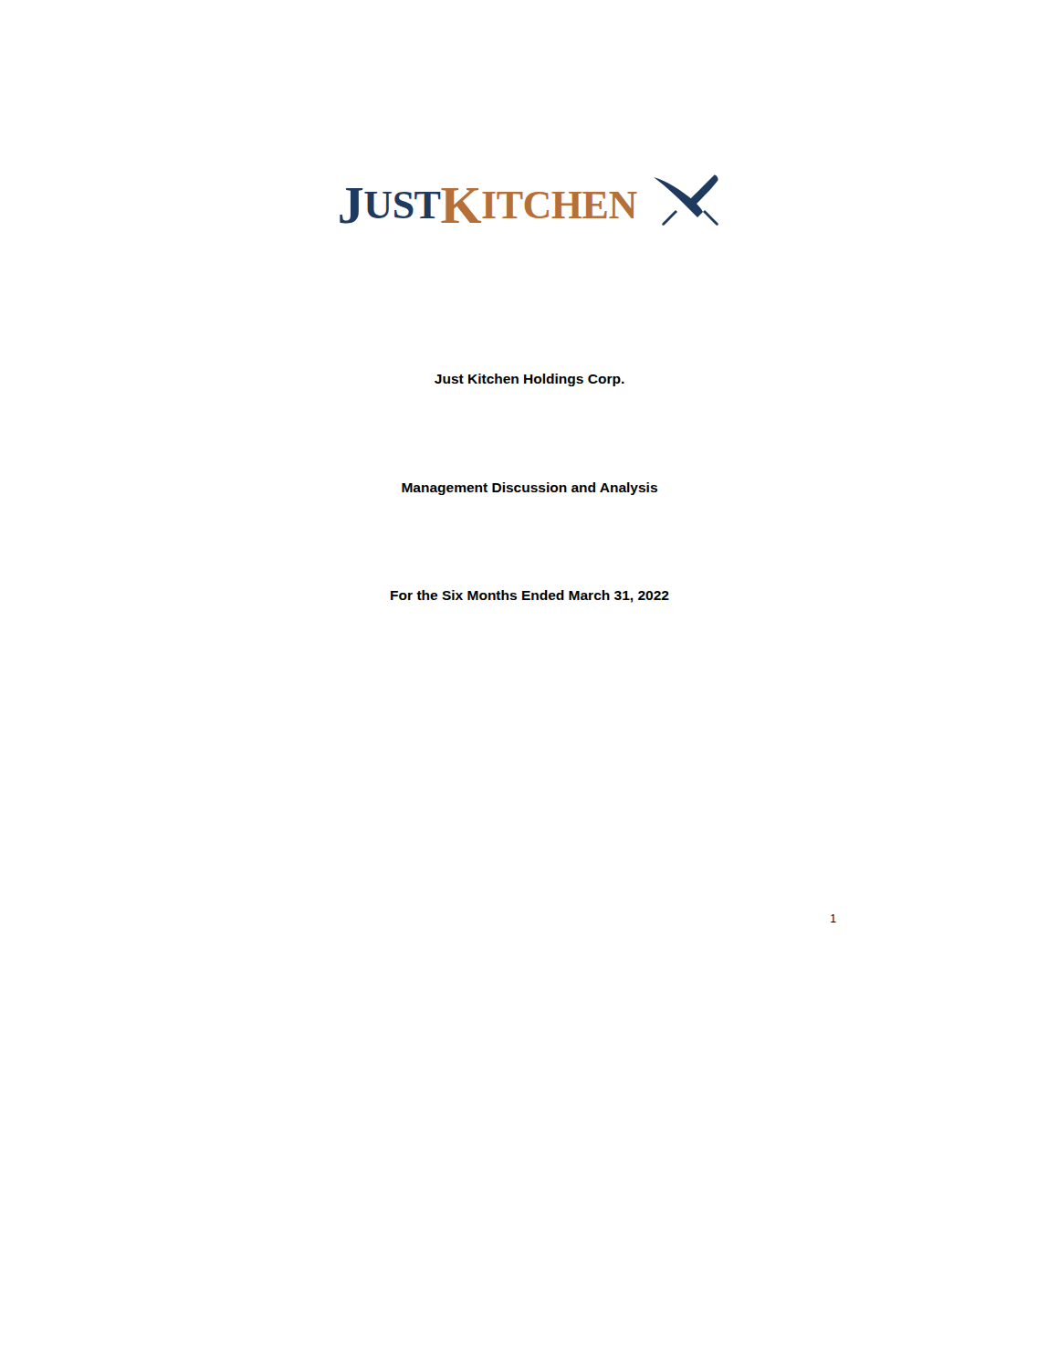JUST KITCHEN
Just Kitchen Holdings Corp.
Management Discussion and Analysis
For the Six Months Ended March 31, 2022
1